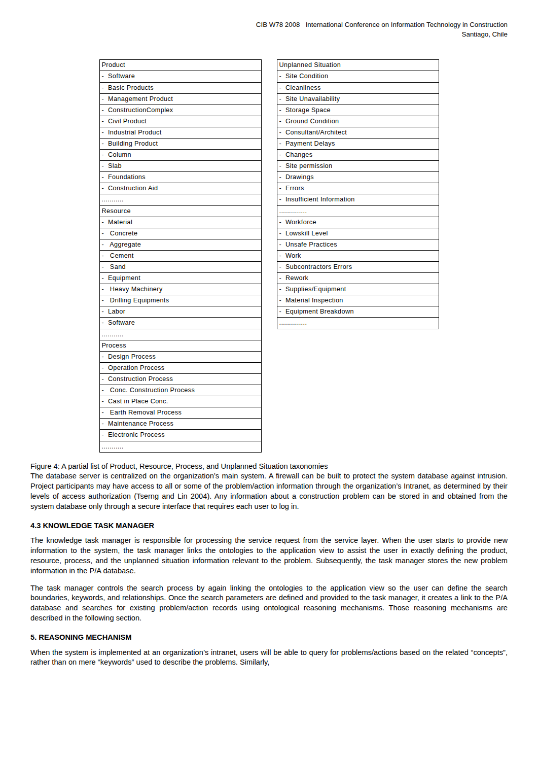CIB W78 2008 International Conference on Information Technology in Construction
Santiago, Chile
| Product |
| - Software |
| - Basic Products |
| - Management Product |
| - ConstructionComplex |
| - Civil Product |
| - Industrial Product |
| - Building Product |
| - Column |
| - Slab |
| - Foundations |
| - Construction Aid |
| ........... |
| Resource |
| - Material |
| - Concrete |
| - Aggregate |
| - Cement |
| - Sand |
| - Equipment |
| - Heavy Machinery |
| - Drilling Equipments |
| - Labor |
| - Software |
| ........... |
| Process |
| - Design Process |
| - Operation Process |
| - Construction Process |
| - Conc. Construction Process |
| - Cast in Place Conc. |
| - Earth Removal Process |
| - Maintenance Process |
| - Electronic Process |
| ........... |
| Unplanned Situation |
| - Site Condition |
| - Cleanliness |
| - Site Unavailability |
| - Storage Space |
| - Ground Condition |
| - Consultant/Architect |
| - Payment Delays |
| - Changes |
| - Site permission |
| - Drawings |
| - Errors |
| - Insufficient Information |
| .............. |
| - Workforce |
| - Lowskill Level |
| - Unsafe Practices |
| - Work |
| - Subcontractors Errors |
| - Rework |
| - Supplies/Equipment |
| - Material Inspection |
| - Equipment Breakdown |
| .............. |
Figure 4: A partial list of Product, Resource, Process, and Unplanned Situation taxonomies
The database server is centralized on the organization’s main system. A firewall can be built to protect the system database against intrusion. Project participants may have access to all or some of the problem/action information through the organization’s Intranet, as determined by their levels of access authorization (Tserng and Lin 2004). Any information about a construction problem can be stored in and obtained from the system database only through a secure interface that requires each user to log in.
4.3 KNOWLEDGE TASK MANAGER
The knowledge task manager is responsible for processing the service request from the service layer. When the user starts to provide new information to the system, the task manager links the ontologies to the application view to assist the user in exactly defining the product, resource, process, and the unplanned situation information relevant to the problem. Subsequently, the task manager stores the new problem information in the P/A database.
The task manager controls the search process by again linking the ontologies to the application view so the user can define the search boundaries, keywords, and relationships. Once the search parameters are defined and provided to the task manager, it creates a link to the P/A database and searches for existing problem/action records using ontological reasoning mechanisms. Those reasoning mechanisms are described in the following section.
5. REASONING MECHANISM
When the system is implemented at an organization’s intranet, users will be able to query for problems/actions based on the related “concepts”, rather than on mere “keywords” used to describe the problems. Similarly,